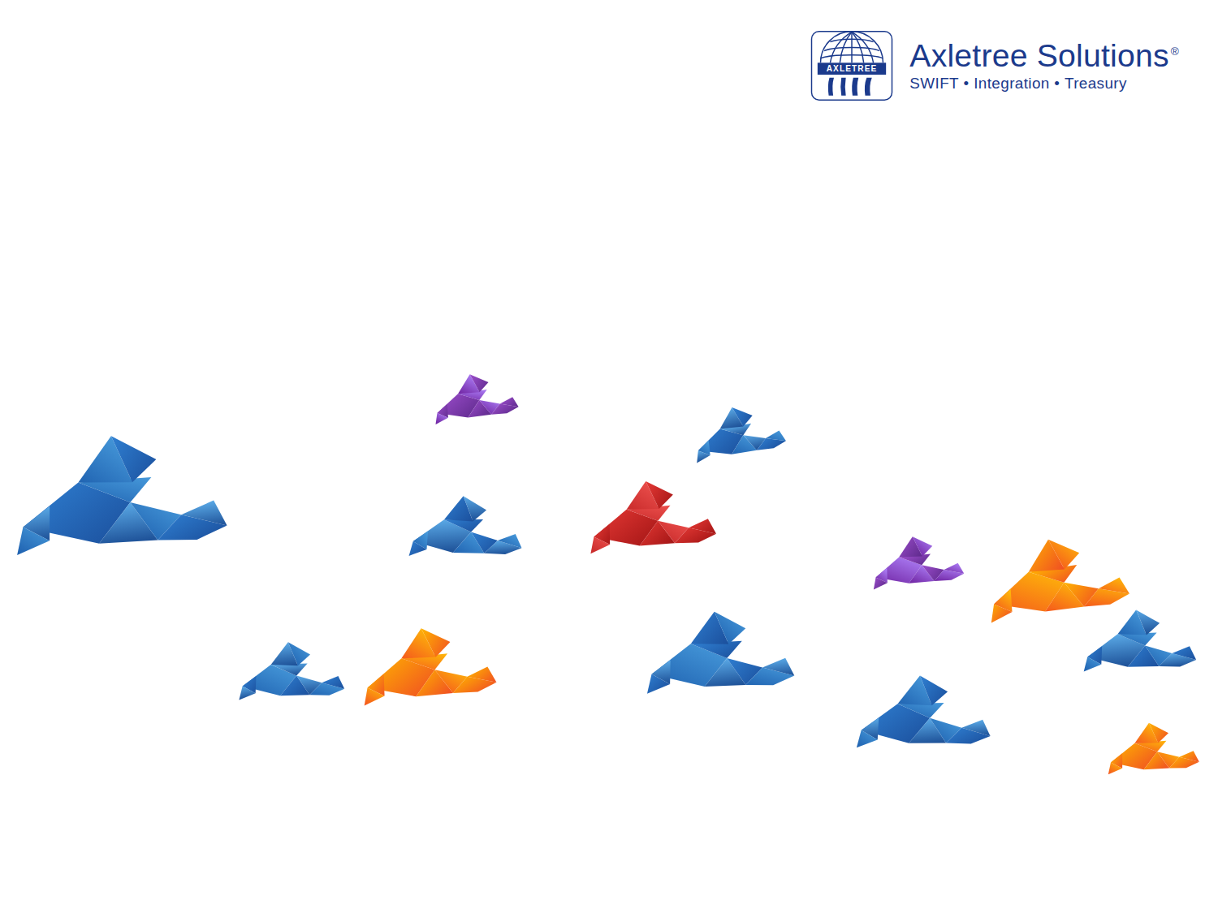AXLETREE
Axletree Solutions®
SWIFT•Integration•Treasury